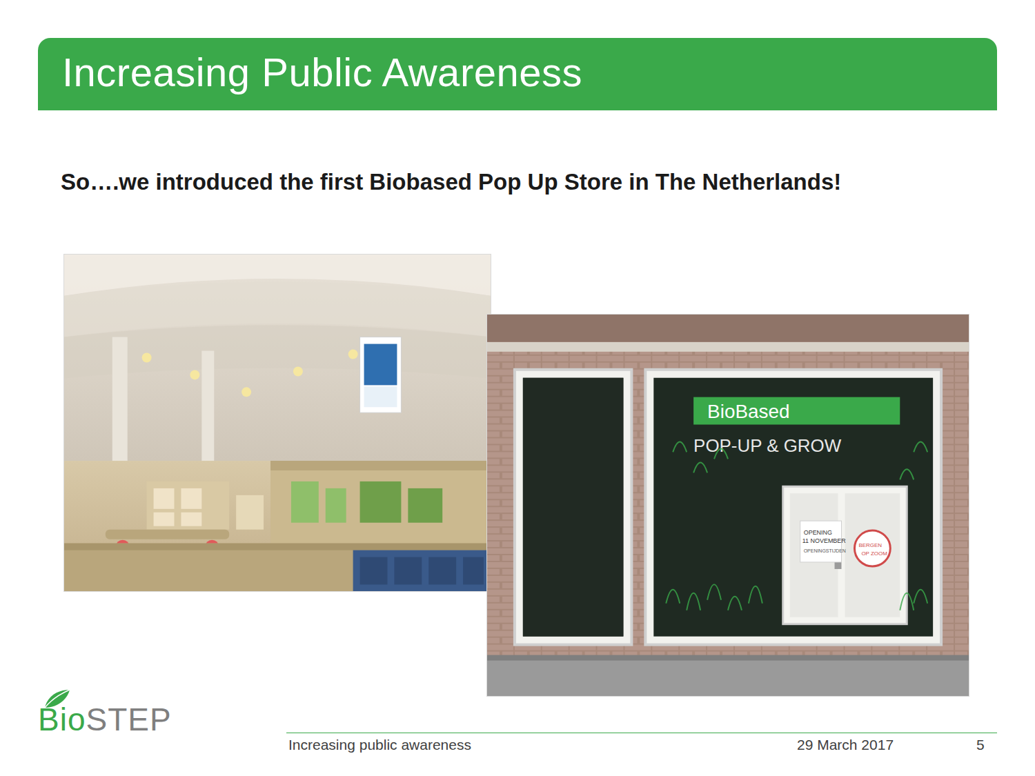Increasing Public Awareness
So….we introduced the first Biobased Pop Up Store in The Netherlands!
BioBased POP-UP & GROW OPENING 11 NOVEMBER OPENINGSTIJDEN BERGEN OP ZOOM
Bio STEP
Increasing public awareness
29 March 2017
5